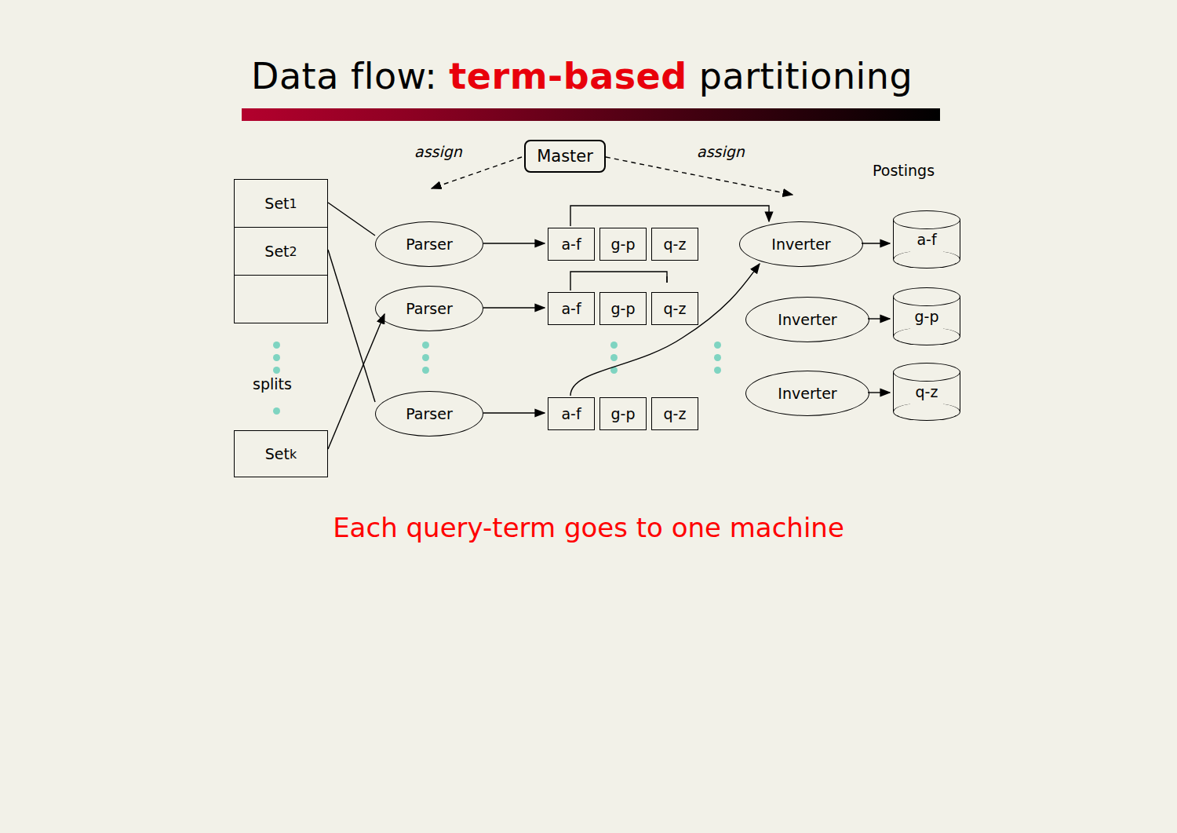Data flow: term-based partitioning
Set1
Set2
splits
Setk
Master
assign
assign
Parser
Parser
Parser
a-f
g-p
q-z
a-f
g-p
q-z
a-f
g-p
q-z
Inverter
Inverter
Inverter
Postings
a-f
g-p
q-z
Each query-term goes to one machine